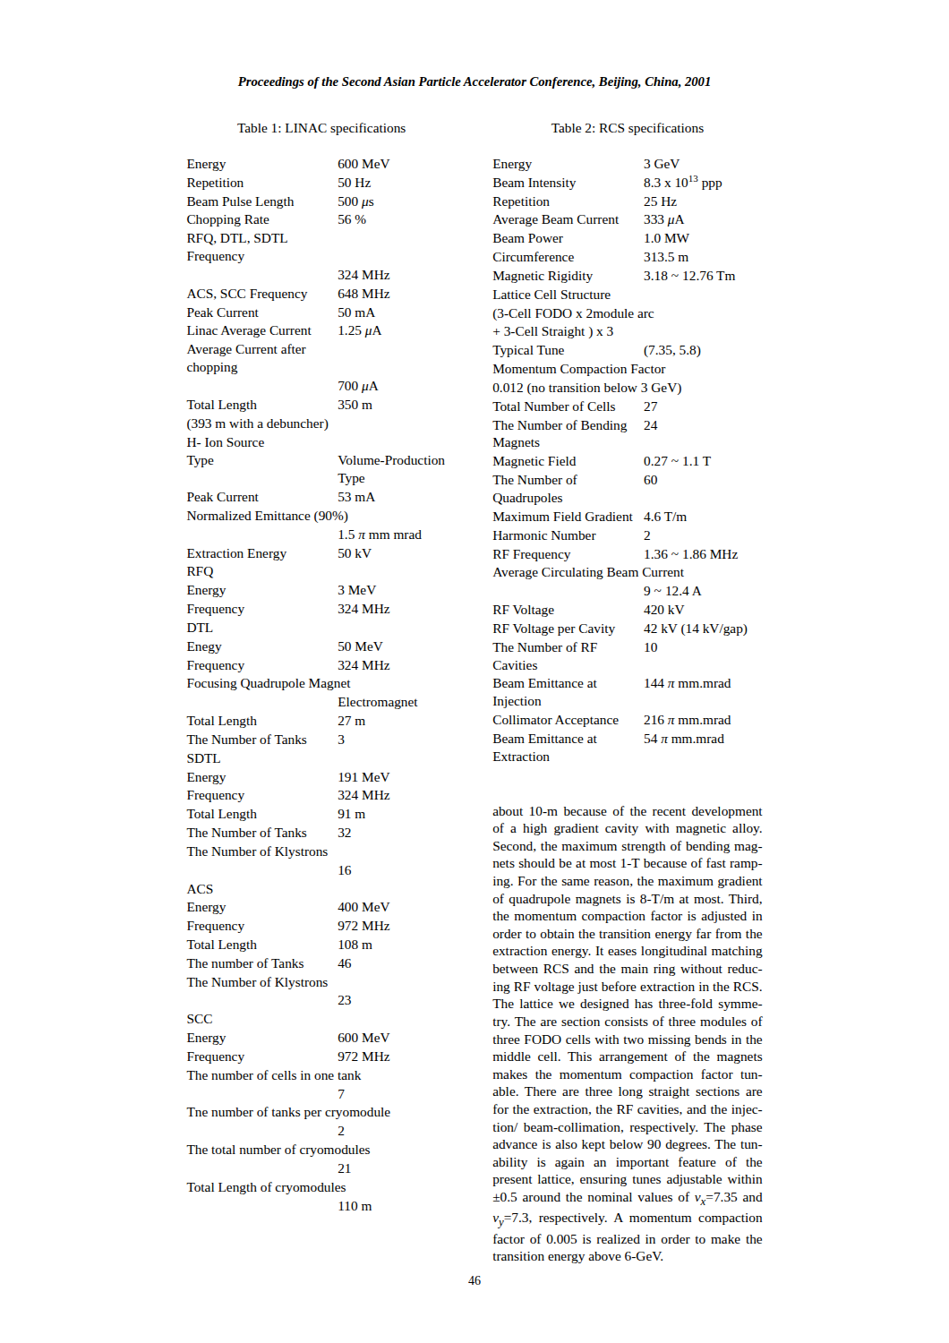Proceedings of the Second Asian Particle Accelerator Conference, Beijing, China, 2001
Table 1: LINAC specifications
| Energy | 600 MeV |
| Repetition | 50 Hz |
| Beam Pulse Length | 500 μ s |
| Chopping Rate | 56 % |
| RFQ, DTL, SDTL Frequency | |
| | 324 MHz |
| ACS, SCC Frequency | 648 MHz |
| Peak Current | 50 mA |
| Linac Average Current | 1.25 μ A |
| Average Current after chopping | |
| | 700 μ A |
| Total Length | 350 m |
| (393 m with a debuncher) |
| H- Ion Source | |
| Type | Volume-Production Type |
| Peak Current | 53 mA |
| Normalized Emittance (90%) |
| | 1.5 π mm mrad |
| Extraction Energy | 50 kV |
| RFQ | |
| Energy | 3 MeV |
| Frequency | 324 MHz |
| DTL | |
| Enegy | 50 MeV |
| Frequency | 324 MHz |
| Focusing Quadrupole Magnet |
| | Electromagnet |
| Total Length | 27 m |
| The Number of Tanks | 3 |
| SDTL | |
| Energy | 191 MeV |
| Frequency | 324 MHz |
| Total Length | 91 m |
| The Number of Tanks | 32 |
| The Number of Klystrons |
| | 16 |
| ACS | |
| Energy | 400 MeV |
| Frequency | 972 MHz |
| Total Length | 108 m |
| The number of Tanks | 46 |
| The Number of Klystrons |
| | 23 |
| SCC | |
| Energy | 600 MeV |
| Frequency | 972 MHz |
| The number of cells in one tank |
| | 7 |
| Tne number of tanks per cryomodule |
| | 2 |
| The total number of cryomodules |
| | 21 |
| Total Length of cryomodules |
| | 110 m |
Table 2: RCS specifications
| Energy | 3 GeV |
| Beam Intensity | 8.3 x 10 13 ppp |
| Repetition | 25 Hz |
| Average Beam Current | 333 μ A |
| Beam Power | 1.0 MW |
| Circumference | 313.5 m |
| Magnetic Rigidity | 3.18 ~ 12.76 Tm |
| Lattice Cell Structure |
| (3-Cell FODO x 2module arc |
| + 3-Cell Straight ) x 3 |
| Typical Tune | (7.35, 5.8) |
| Momentum Compaction Factor |
| 0.012 (no transition below 3 GeV) |
| Total Number of Cells | 27 |
| The Number of Bending Magnets | 24 |
| Magnetic Field | 0.27 ~ 1.1 T |
| The Number of Quadrupoles | 60 |
| Maximum Field Gradient | 4.6 T/m |
| Harmonic Number | 2 |
| RF Frequency | 1.36 ~ 1.86 MHz |
| Average Circulating Beam Current |
| | 9 ~ 12.4 A |
| RF Voltage | 420 kV |
| RF Voltage per Cavity | 42 kV (14 kV/gap) |
| The Number of RF Cavities | 10 |
| Beam Emittance at Injection | 144 π mm.mrad |
| Collimator Acceptance | 216 π mm.mrad |
| Beam Emittance at Extraction | 54 π mm.mrad |
about 10-m because of the recent development of a high gradient cavity with magnetic alloy. Second, the maximum strength of bending magnets should be at most 1-T because of fast ramping. For the same reason, the maximum gradient of quadrupole magnets is 8-T/m at most. Third, the momentum compaction factor is adjusted in order to obtain the transition energy far from the extraction energy. It eases longitudinal matching between RCS and the main ring without reducing RF voltage just before extraction in the RCS. The lattice we designed has three-fold symmetry. The are section consists of three modules of three FODO cells with two missing bends in the middle cell. This arrangement of the magnets makes the momentum compaction factor tunable. There are three long straight sections are for the extraction, the RF cavities, and the injection/ beam-collimation, respectively. The phase advance is also kept below 90 degrees. The tunability is again an important feature of the present lattice, ensuring tunes adjustable within ±0.5 around the nominal values of νx=7.35 and νy=7.3, respectively. A momentum compaction factor of 0.005 is realized in order to make the transition energy above 6-GeV.
46